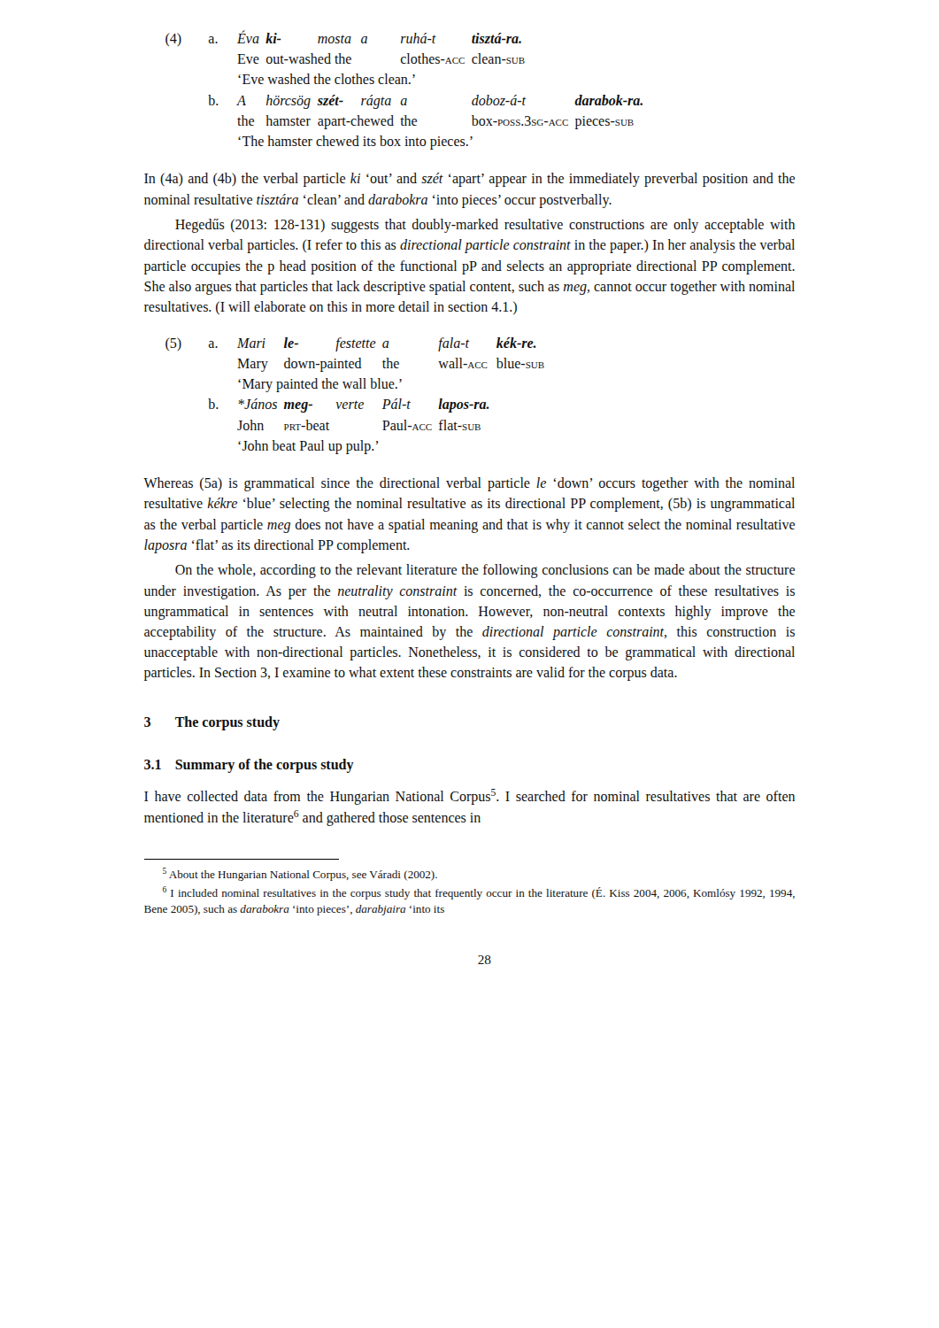| (4) | a. | Éva | ki- | mosta | a | ruhá-t | tisztá-ra. |
| | | Eve | out-washed the | | clothes- acc | clean- sub |
| | | ‘Eve washed the clothes clean.’ |
| | b. | A | hörcsög | szét- | rágta | a | doboz-á-t | darabok-ra. |
| | | the | hamster | apart-chewed | the | box- poss .3 sg - acc | pieces- sub |
| | | ‘The hamster chewed its box into pieces.’ |
In (4a) and (4b) the verbal particle ki ‘out’ and szét ‘apart’ appear in the immediately preverbal position and the nominal resultative tisztára ‘clean’ and darabokra ‘into pieces’ occur postverbally.
Hegedűs (2013: 128-131) suggests that doubly-marked resultative constructions are only acceptable with directional verbal particles. (I refer to this as directional particle constraint in the paper.) In her analysis the verbal particle occupies the p head position of the functional pP and selects an appropriate directional PP complement. She also argues that particles that lack descriptive spatial content, such as meg, cannot occur together with nominal resultatives. (I will elaborate on this in more detail in section 4.1.)
| (5) | a. | Mari | le- | festette | a | fala-t | kék-re. |
| | | Mary | down-painted | the | wall- acc | blue- sub |
| | | ‘Mary painted the wall blue.’ |
| | b. | *János | meg- | verte | Pál-t | lapos-ra. |
| | | John | prt -beat | | Paul- acc | flat- sub |
| | | ‘John beat Paul up pulp.’ |
Whereas (5a) is grammatical since the directional verbal particle le ‘down’ occurs together with the nominal resultative kékre ‘blue’ selecting the nominal resultative as its directional PP complement, (5b) is ungrammatical as the verbal particle meg does not have a spatial meaning and that is why it cannot select the nominal resultative laposra ‘flat’ as its directional PP complement.
On the whole, according to the relevant literature the following conclusions can be made about the structure under investigation. As per the neutrality constraint is concerned, the co-occurrence of these resultatives is ungrammatical in sentences with neutral intonation. However, non-neutral contexts highly improve the acceptability of the structure. As maintained by the directional particle constraint, this construction is unacceptable with non-directional particles. Nonetheless, it is considered to be grammatical with directional particles. In Section 3, I examine to what extent these constraints are valid for the corpus data.
3 The corpus study
3.1 Summary of the corpus study
I have collected data from the Hungarian National Corpus5. I searched for nominal resultatives that are often mentioned in the literature6 and gathered those sentences in
5 About the Hungarian National Corpus, see Váradi (2002).
6 I included nominal resultatives in the corpus study that frequently occur in the literature (É. Kiss 2004, 2006, Komlósy 1992, 1994, Bene 2005), such as darabokra ‘into pieces’, darabjaira ‘into its
28